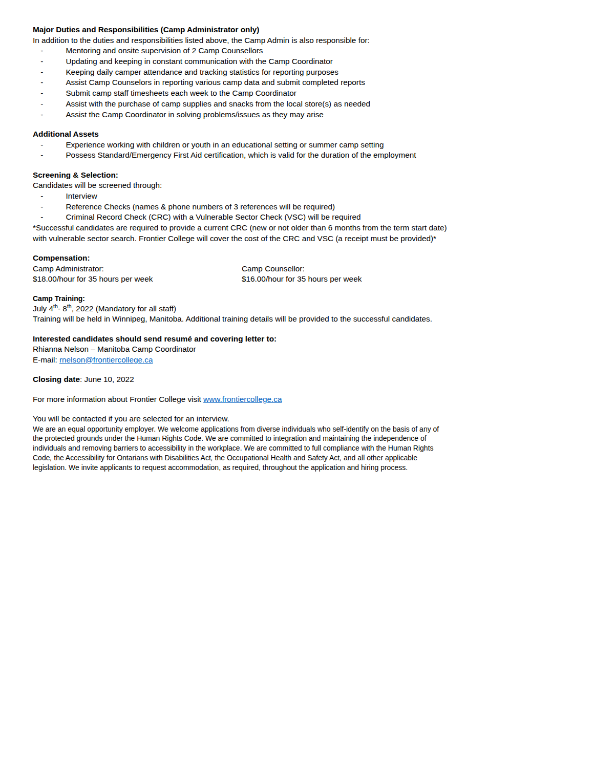Major Duties and Responsibilities (Camp Administrator only)
In addition to the duties and responsibilities listed above, the Camp Admin is also responsible for:
Mentoring and onsite supervision of 2 Camp Counsellors
Updating and keeping in constant communication with the Camp Coordinator
Keeping daily camper attendance and tracking statistics for reporting purposes
Assist Camp Counselors in reporting various camp data and submit completed reports
Submit camp staff timesheets each week to the Camp Coordinator
Assist with the purchase of camp supplies and snacks from the local store(s) as needed
Assist the Camp Coordinator in solving problems/issues as they may arise
Additional Assets
Experience working with children or youth in an educational setting or summer camp setting
Possess Standard/Emergency First Aid certification, which is valid for the duration of the employment
Screening & Selection:
Candidates will be screened through:
Interview
Reference Checks (names & phone numbers of 3 references will be required)
Criminal Record Check (CRC) with a Vulnerable Sector Check (VSC) will be required
*Successful candidates are required to provide a current CRC (new or not older than 6 months from the term start date) with vulnerable sector search. Frontier College will cover the cost of the CRC and VSC (a receipt must be provided)*
Compensation:
| Camp Administrator: | Camp Counsellor: |
| $18.00/hour for 35 hours per week | $16.00/hour for 35 hours per week |
Camp Training:
July 4th- 8th, 2022 (Mandatory for all staff)
Training will be held in Winnipeg, Manitoba. Additional training details will be provided to the successful candidates.
Interested candidates should send resumé and covering letter to:
Rhianna Nelson – Manitoba Camp Coordinator
E-mail: rnelson@frontiercollege.ca
Closing date: June 10, 2022
For more information about Frontier College visit www.frontiercollege.ca
You will be contacted if you are selected for an interview.
We are an equal opportunity employer. We welcome applications from diverse individuals who self-identify on the basis of any of the protected grounds under the Human Rights Code. We are committed to integration and maintaining the independence of individuals and removing barriers to accessibility in the workplace. We are committed to full compliance with the Human Rights Code, the Accessibility for Ontarians with Disabilities Act, the Occupational Health and Safety Act, and all other applicable legislation. We invite applicants to request accommodation, as required, throughout the application and hiring process.